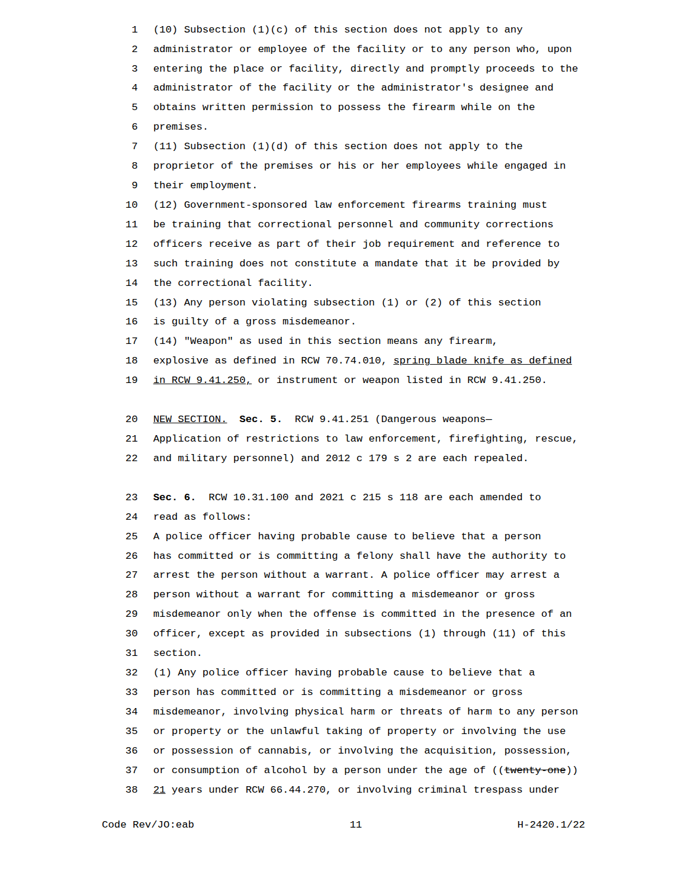1(10) Subsection (1)(c) of this section does not apply to any
2 administrator or employee of the facility or to any person who, upon
3 entering the place or facility, directly and promptly proceeds to the
4 administrator of the facility or the administrator's designee and
5 obtains written permission to possess the firearm while on the
6 premises.
7(11) Subsection (1)(d) of this section does not apply to the
8 proprietor of the premises or his or her employees while engaged in
9 their employment.
10(12) Government-sponsored law enforcement firearms training must
11 be training that correctional personnel and community corrections
12 officers receive as part of their job requirement and reference to
13 such training does not constitute a mandate that it be provided by
14 the correctional facility.
15(13) Any person violating subsection (1) or (2) of this section
16 is guilty of a gross misdemeanor.
17(14) "Weapon" as used in this section means any firearm,
18 explosive as defined in RCW 70.74.010, spring blade knife as defined
19 in RCW 9.41.250, or instrument or weapon listed in RCW 9.41.250.
20 NEW SECTION. Sec. 5. RCW 9.41.251 (Dangerous weapons—
21 Application of restrictions to law enforcement, firefighting, rescue,
22 and military personnel) and 2012 c 179 s 2 are each repealed.
23 Sec. 6. RCW 10.31.100 and 2021 c 215 s 118 are each amended to
24 read as follows:
25 A police officer having probable cause to believe that a person
26 has committed or is committing a felony shall have the authority to
27 arrest the person without a warrant. A police officer may arrest a
28 person without a warrant for committing a misdemeanor or gross
29 misdemeanor only when the offense is committed in the presence of an
30 officer, except as provided in subsections (1) through (11) of this
31 section.
32(1) Any police officer having probable cause to believe that a
33 person has committed or is committing a misdemeanor or gross
34 misdemeanor, involving physical harm or threats of harm to any person
35 or property or the unlawful taking of property or involving the use
36 or possession of cannabis, or involving the acquisition, possession,
37 or consumption of alcohol by a person under the age of ((twenty-one))
3821 years under RCW 66.44.270, or involving criminal trespass under
Code Rev/JO:eab 11 H-2420.1/22